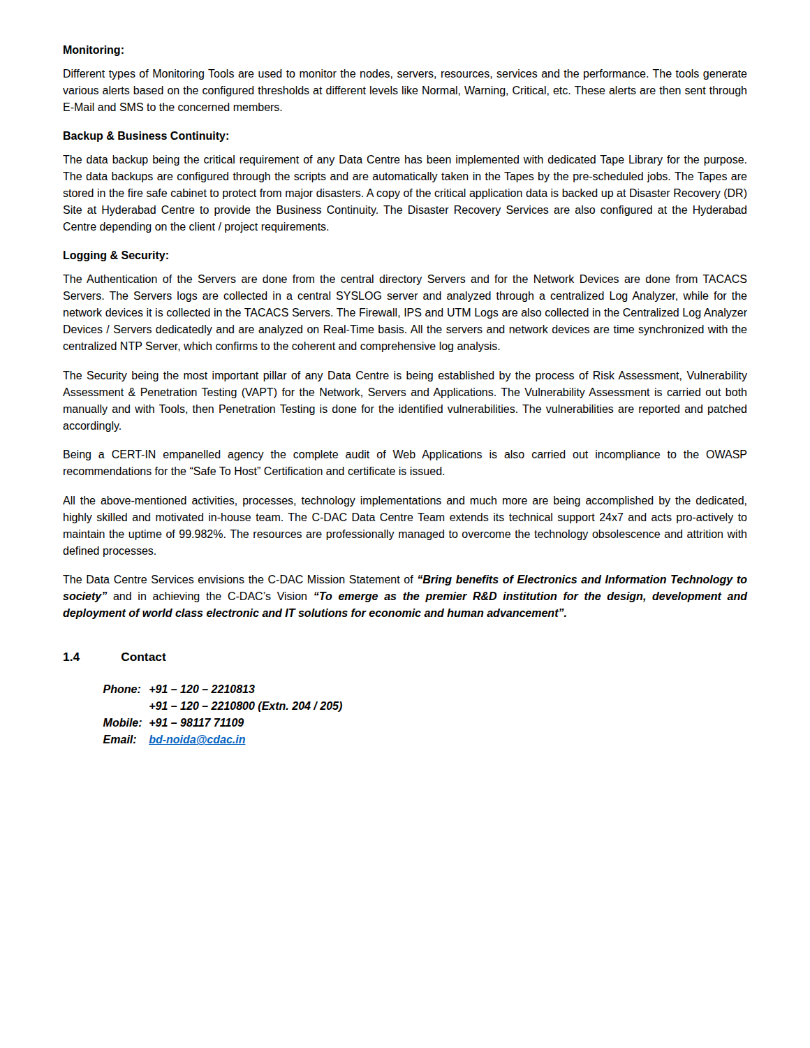Monitoring:
Different types of Monitoring Tools are used to monitor the nodes, servers, resources, services and the performance. The tools generate various alerts based on the configured thresholds at different levels like Normal, Warning, Critical, etc. These alerts are then sent through E-Mail and SMS to the concerned members.
Backup & Business Continuity:
The data backup being the critical requirement of any Data Centre has been implemented with dedicated Tape Library for the purpose. The data backups are configured through the scripts and are automatically taken in the Tapes by the pre-scheduled jobs. The Tapes are stored in the fire safe cabinet to protect from major disasters. A copy of the critical application data is backed up at Disaster Recovery (DR) Site at Hyderabad Centre to provide the Business Continuity. The Disaster Recovery Services are also configured at the Hyderabad Centre depending on the client / project requirements.
Logging & Security:
The Authentication of the Servers are done from the central directory Servers and for the Network Devices are done from TACACS Servers. The Servers logs are collected in a central SYSLOG server and analyzed through a centralized Log Analyzer, while for the network devices it is collected in the TACACS Servers. The Firewall, IPS and UTM Logs are also collected in the Centralized Log Analyzer Devices / Servers dedicatedly and are analyzed on Real-Time basis. All the servers and network devices are time synchronized with the centralized NTP Server, which confirms to the coherent and comprehensive log analysis.
The Security being the most important pillar of any Data Centre is being established by the process of Risk Assessment, Vulnerability Assessment & Penetration Testing (VAPT) for the Network, Servers and Applications. The Vulnerability Assessment is carried out both manually and with Tools, then Penetration Testing is done for the identified vulnerabilities. The vulnerabilities are reported and patched accordingly.
Being a CERT-IN empanelled agency the complete audit of Web Applications is also carried out incompliance to the OWASP recommendations for the “Safe To Host” Certification and certificate is issued.
All the above-mentioned activities, processes, technology implementations and much more are being accomplished by the dedicated, highly skilled and motivated in-house team. The C-DAC Data Centre Team extends its technical support 24x7 and acts pro-actively to maintain the uptime of 99.982%. The resources are professionally managed to overcome the technology obsolescence and attrition with defined processes.
The Data Centre Services envisions the C-DAC Mission Statement of “Bring benefits of Electronics and Information Technology to society” and in achieving the C-DAC’s Vision “To emerge as the premier R&D institution for the design, development and deployment of world class electronic and IT solutions for economic and human advancement”.
1.4 Contact
| Phone: | +91 – 120 – 2210813 |
| | +91 – 120 – 2210800 (Extn. 204 / 205) |
| Mobile: | +91 – 98117 71109 |
| Email: | bd-noida@cdac.in |